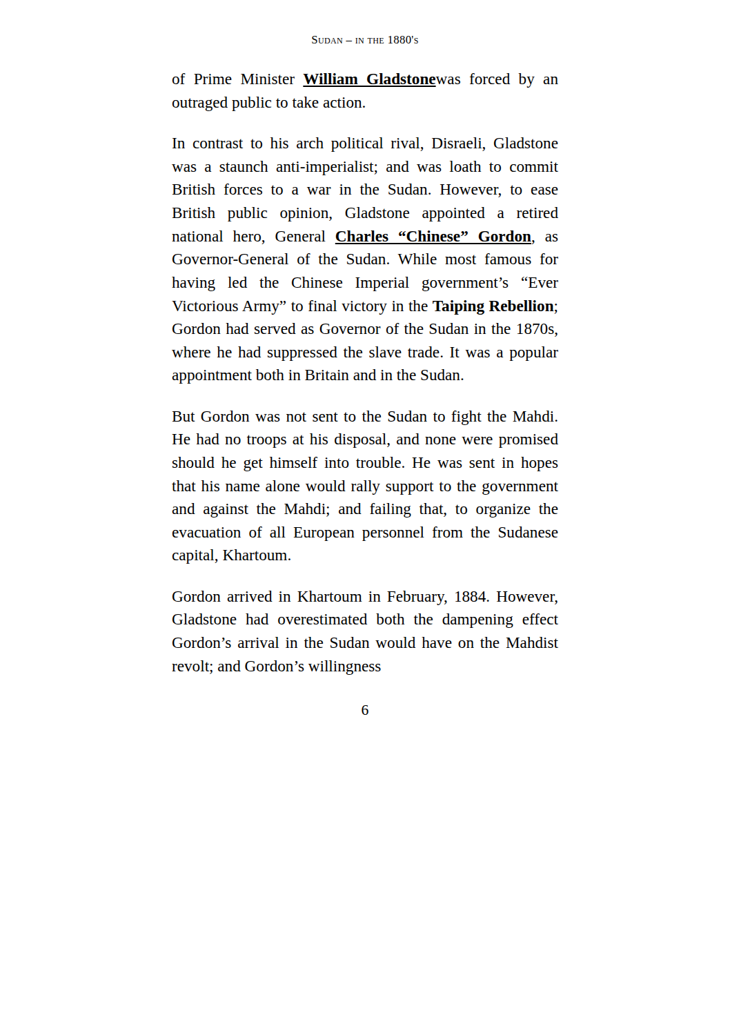Sudan – in the 1880's
of Prime Minister William Gladstonewas forced by an outraged public to take action.
In contrast to his arch political rival, Disraeli, Gladstone was a staunch anti-imperialist; and was loath to commit British forces to a war in the Sudan. However, to ease British public opinion, Gladstone appointed a retired national hero, General Charles “Chinese” Gordon, as Governor-General of the Sudan. While most famous for having led the Chinese Imperial government’s “Ever Victorious Army” to final victory in the Taiping Rebellion; Gordon had served as Governor of the Sudan in the 1870s, where he had suppressed the slave trade. It was a popular appointment both in Britain and in the Sudan.
But Gordon was not sent to the Sudan to fight the Mahdi. He had no troops at his disposal, and none were promised should he get himself into trouble. He was sent in hopes that his name alone would rally support to the government and against the Mahdi; and failing that, to organize the evacuation of all European personnel from the Sudanese capital, Khartoum.
Gordon arrived in Khartoum in February, 1884. However, Gladstone had overestimated both the dampening effect Gordon’s arrival in the Sudan would have on the Mahdist revolt; and Gordon’s willingness
6